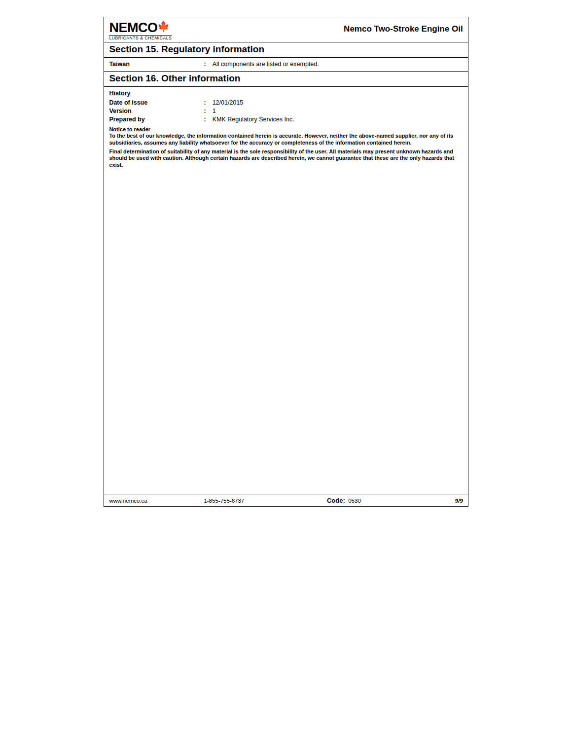NEMCO🍁
LUBRICANTS & CHEMICALS
Nemco Two-Stroke Engine Oil
Section 15. Regulatory information
| Taiwan | : | All components are listed or exempted. |
Section 16. Other information
History
| Date of issue | : | 12/01/2015 |
| Version | : | 1 |
| Prepared by | : | KMK Regulatory Services Inc. |
Notice to reader
To the best of our knowledge, the information contained herein is accurate. However, neither the above-named supplier, nor any of its subsidiaries, assumes any liability whatsoever for the accuracy or completeness of the information contained herein.
Final determination of suitability of any material is the sole responsibility of the user. All materials may present unknown hazards and should be used with caution. Although certain hazards are described herein, we cannot guarantee that these are the only hazards that exist.
www.nemco.ca
1-855-755-6737
Code: 0530
9/9